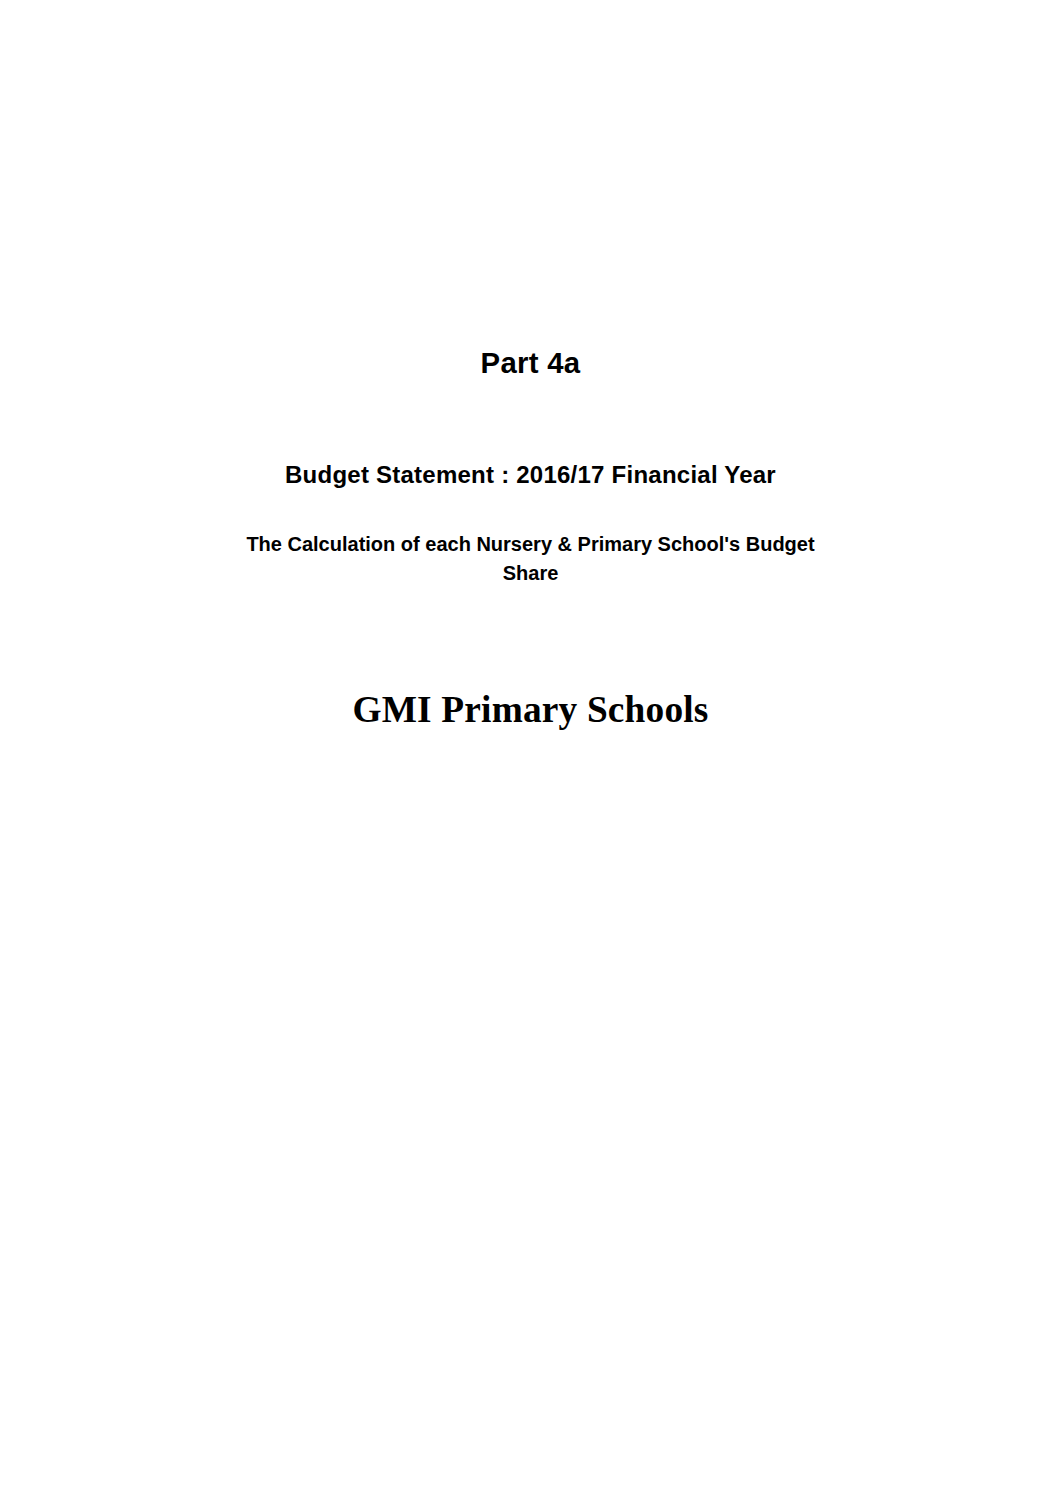Part 4a
Budget Statement : 2016/17 Financial Year
The Calculation of each Nursery & Primary School's Budget Share
GMI Primary Schools